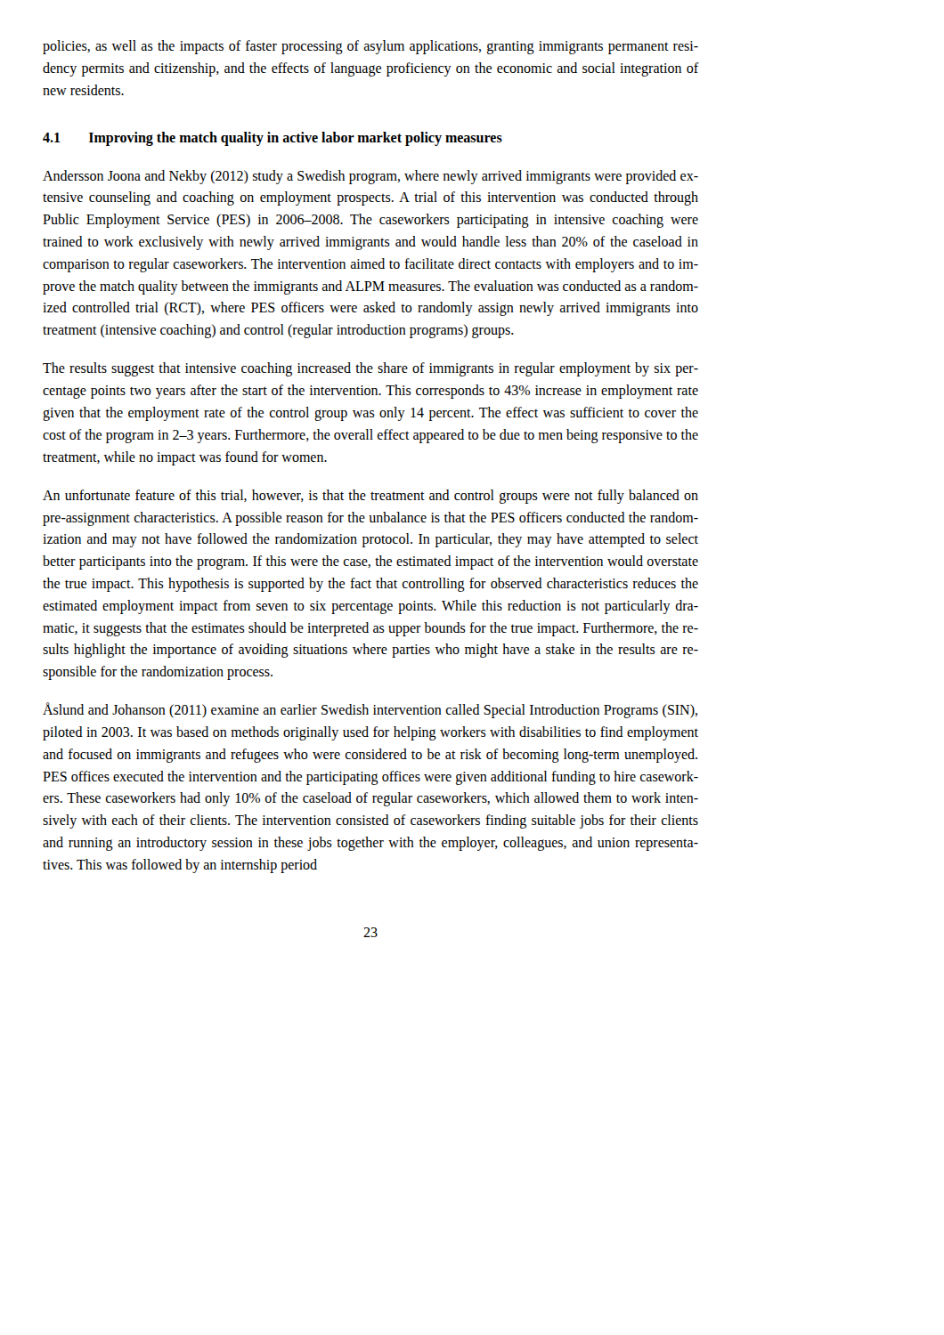policies, as well as the impacts of faster processing of asylum applications, granting immigrants permanent residency permits and citizenship, and the effects of language proficiency on the economic and social integration of new residents.
4.1 Improving the match quality in active labor market policy measures
Andersson Joona and Nekby (2012) study a Swedish program, where newly arrived immigrants were provided extensive counseling and coaching on employment prospects. A trial of this intervention was conducted through Public Employment Service (PES) in 2006–2008. The caseworkers participating in intensive coaching were trained to work exclusively with newly arrived immigrants and would handle less than 20% of the caseload in comparison to regular caseworkers. The intervention aimed to facilitate direct contacts with employers and to improve the match quality between the immigrants and ALPM measures. The evaluation was conducted as a randomized controlled trial (RCT), where PES officers were asked to randomly assign newly arrived immigrants into treatment (intensive coaching) and control (regular introduction programs) groups.
The results suggest that intensive coaching increased the share of immigrants in regular employment by six percentage points two years after the start of the intervention. This corresponds to 43% increase in employment rate given that the employment rate of the control group was only 14 percent. The effect was sufficient to cover the cost of the program in 2–3 years. Furthermore, the overall effect appeared to be due to men being responsive to the treatment, while no impact was found for women.
An unfortunate feature of this trial, however, is that the treatment and control groups were not fully balanced on pre-assignment characteristics. A possible reason for the unbalance is that the PES officers conducted the randomization and may not have followed the randomization protocol. In particular, they may have attempted to select better participants into the program. If this were the case, the estimated impact of the intervention would overstate the true impact. This hypothesis is supported by the fact that controlling for observed characteristics reduces the estimated employment impact from seven to six percentage points. While this reduction is not particularly dramatic, it suggests that the estimates should be interpreted as upper bounds for the true impact. Furthermore, the results highlight the importance of avoiding situations where parties who might have a stake in the results are responsible for the randomization process.
Åslund and Johanson (2011) examine an earlier Swedish intervention called Special Introduction Programs (SIN), piloted in 2003. It was based on methods originally used for helping workers with disabilities to find employment and focused on immigrants and refugees who were considered to be at risk of becoming long-term unemployed. PES offices executed the intervention and the participating offices were given additional funding to hire caseworkers. These caseworkers had only 10% of the caseload of regular caseworkers, which allowed them to work intensively with each of their clients. The intervention consisted of caseworkers finding suitable jobs for their clients and running an introductory session in these jobs together with the employer, colleagues, and union representatives. This was followed by an internship period
23